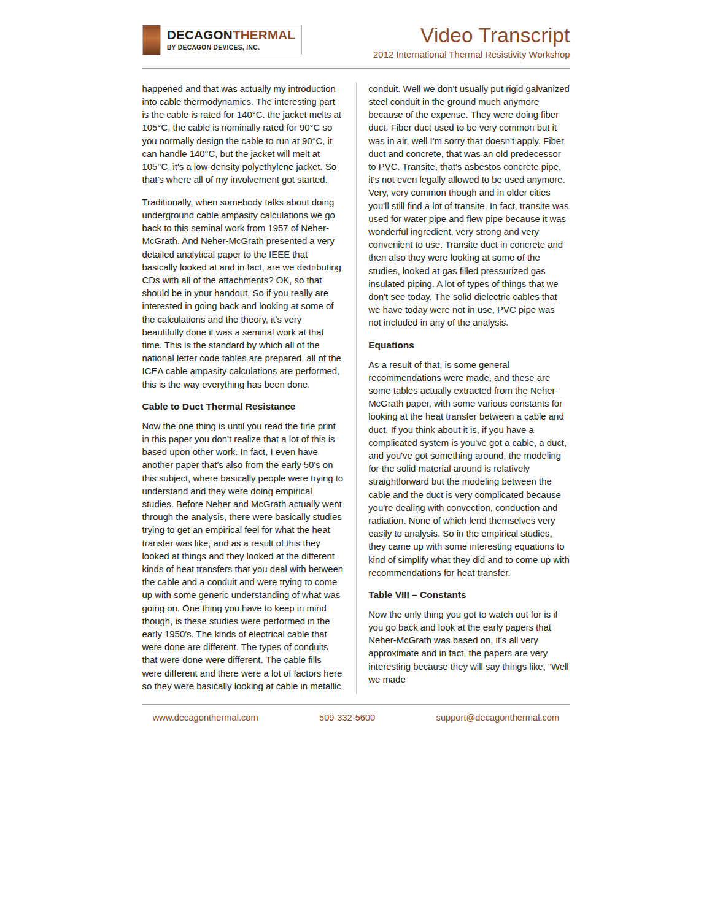DECAGON THERMAL
BY DECAGON DEVICES, INC.
Video Transcript
2012 International Thermal Resistivity Workshop
happened and that was actually my introduction into cable thermodynamics. The interesting part is the cable is rated for 140°C. the jacket melts at 105°C, the cable is nominally rated for 90°C so you normally design the cable to run at 90°C, it can handle 140°C, but the jacket will melt at 105°C, it's a low-density polyethylene jacket. So that's where all of my involvement got started.
Traditionally, when somebody talks about doing underground cable ampasity calculations we go back to this seminal work from 1957 of Neher-McGrath. And Neher-McGrath presented a very detailed analytical paper to the IEEE that basically looked at and in fact, are we distributing CDs with all of the attachments? OK, so that should be in your handout. So if you really are interested in going back and looking at some of the calculations and the theory, it's very beautifully done it was a seminal work at that time. This is the standard by which all of the national letter code tables are prepared, all of the ICEA cable ampasity calculations are performed, this is the way everything has been done.
Cable to Duct Thermal Resistance
Now the one thing is until you read the fine print in this paper you don't realize that a lot of this is based upon other work. In fact, I even have another paper that's also from the early 50's on this subject, where basically people were trying to understand and they were doing empirical studies. Before Neher and McGrath actually went through the analysis, there were basically studies trying to get an empirical feel for what the heat transfer was like, and as a result of this they looked at things and they looked at the different kinds of heat transfers that you deal with between the cable and a conduit and were trying to come up with some generic understanding of what was going on. One thing you have to keep in mind though, is these studies were performed in the early 1950's. The kinds of electrical cable that were done are different. The types of conduits that were done were different. The cable fills were different and there were a lot of factors here so they were basically looking at cable in metallic conduit. Well we don't usually put rigid galvanized steel conduit in the ground much anymore because of the expense. They were doing fiber duct. Fiber duct used to be very common but it was in air, well I'm sorry that doesn't apply. Fiber duct and concrete, that was an old predecessor to PVC. Transite, that's asbestos concrete pipe, it's not even legally allowed to be used anymore. Very, very common though and in older cities you'll still find a lot of transite. In fact, transite was used for water pipe and flew pipe because it was wonderful ingredient, very strong and very convenient to use. Transite duct in concrete and then also they were looking at some of the studies, looked at gas filled pressurized gas insulated piping. A lot of types of things that we don't see today. The solid dielectric cables that we have today were not in use, PVC pipe was not included in any of the analysis.
Equations
As a result of that, is some general recommendations were made, and these are some tables actually extracted from the Neher-McGrath paper, with some various constants for looking at the heat transfer between a cable and duct. If you think about it is, if you have a complicated system is you've got a cable, a duct, and you've got something around, the modeling for the solid material around is relatively straightforward but the modeling between the cable and the duct is very complicated because you're dealing with convection, conduction and radiation. None of which lend themselves very easily to analysis. So in the empirical studies, they came up with some interesting equations to kind of simplify what they did and to come up with recommendations for heat transfer.
Table VIII – Constants
Now the only thing you got to watch out for is if you go back and look at the early papers that Neher-McGrath was based on, it's all very approximate and in fact, the papers are very interesting because they will say things like, “Well we made
www.decagonthermal.com 509-332-5600 support@decagonthermal.com